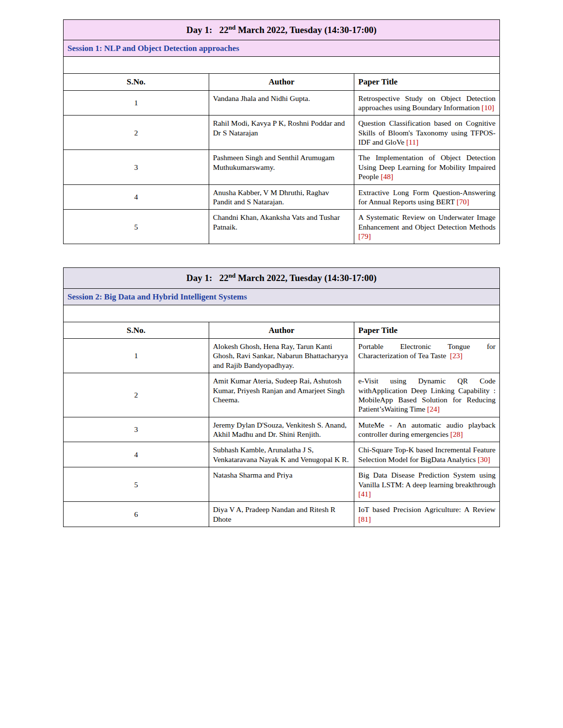| Day 1: 22 nd March 2022, Tuesday (14:30-17:00) |
| Session 1: NLP and Object Detection approaches |
| S.No. | Author | Paper Title |
| 1 | Vandana Jhala and Nidhi Gupta. | Retrospective Study on Object Detection approaches using Boundary Information [10] |
| 2 | Rahil Modi, Kavya P K, Roshni Poddar and Dr S Natarajan | Question Classification based on Cognitive Skills of Bloom's Taxonomy using TFPOS-IDF and GloVe [11] |
| 3 | Pashmeen Singh and Senthil Arumugam Muthukumarswamy. | The Implementation of Object Detection Using Deep Learning for Mobility Impaired People [48] |
| 4 | Anusha Kabber, V M Dhruthi, Raghav Pandit and S Natarajan. | Extractive Long Form Question-Answering for Annual Reports using BERT [70] |
| 5 | Chandni Khan, Akanksha Vats and Tushar Patnaik. | A Systematic Review on Underwater Image Enhancement and Object Detection Methods [79] |
| Day 1: 22 nd March 2022, Tuesday (14:30-17:00) |
| Session 2: Big Data and Hybrid Intelligent Systems |
| S.No. | Author | Paper Title |
| 1 | Alokesh Ghosh, Hena Ray, Tarun Kanti Ghosh, Ravi Sankar, Nabarun Bhattacharyya and Rajib Bandyopadhyay. | Portable Electronic Tongue for Characterization of Tea Taste [23] |
| 2 | Amit Kumar Ateria, Sudeep Rai, Ashutosh Kumar, Priyesh Ranjan and Amarjeet Singh Cheema. | e-Visit using Dynamic QR Code withApplication Deep Linking Capability : MobileApp Based Solution for Reducing Patient’sWaiting Time [24] |
| 3 | Jeremy Dylan D'Souza, Venkitesh S. Anand, Akhil Madhu and Dr. Shini Renjith. | MuteMe - An automatic audio playback controller during emergencies [28] |
| 4 | Subhash Kamble, Arunalatha J S, Venkataravana Nayak K and Venugopal K R. | Chi-Square Top-K based Incremental Feature Selection Model for BigData Analytics [30] |
| 5 | Natasha Sharma and Priya | Big Data Disease Prediction System using Vanilla LSTM: A deep learning breakthrough [41] |
| 6 | Diya V A, Pradeep Nandan and Ritesh R Dhote | IoT based Precision Agriculture: A Review [81] |